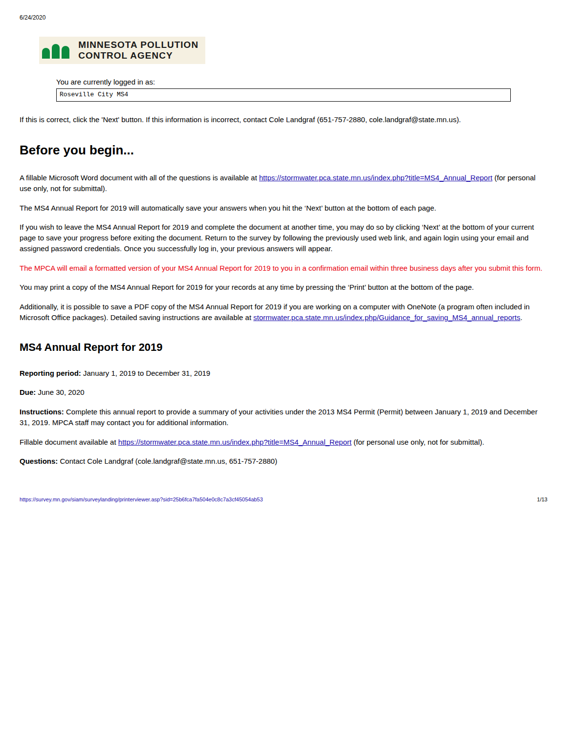6/24/2020
MINNESOTA POLLUTION
CONTROL AGENCY
You are currently logged in as:
Roseville City MS4
If this is correct, click the 'Next' button. If this information is incorrect, contact Cole Landgraf (651-757-2880, cole.landgraf@state.mn.us).
Before you begin...
A fillable Microsoft Word document with all of the questions is available at https://stormwater.pca.state.mn.us/index.php?title=MS4_Annual_Report (for personal use only, not for submittal).
The MS4 Annual Report for 2019 will automatically save your answers when you hit the ‘Next’ button at the bottom of each page.
If you wish to leave the MS4 Annual Report for 2019 and complete the document at another time, you may do so by clicking ‘Next’ at the bottom of your current page to save your progress before exiting the document. Return to the survey by following the previously used web link, and again login using your email and assigned password credentials. Once you successfully log in, your previous answers will appear.
The MPCA will email a formatted version of your MS4 Annual Report for 2019 to you in a confirmation email within three business days after you submit this form.
You may print a copy of the MS4 Annual Report for 2019 for your records at any time by pressing the ‘Print’ button at the bottom of the page.
Additionally, it is possible to save a PDF copy of the MS4 Annual Report for 2019 if you are working on a computer with OneNote (a program often included in Microsoft Office packages). Detailed saving instructions are available at stormwater.pca.state.mn.us/index.php/Guidance_for_saving_MS4_annual_reports.
MS4 Annual Report for 2019
Reporting period: January 1, 2019 to December 31, 2019
Due: June 30, 2020
Instructions: Complete this annual report to provide a summary of your activities under the 2013 MS4 Permit (Permit) between January 1, 2019 and December 31, 2019. MPCA staff may contact you for additional information.
Fillable document available at https://stormwater.pca.state.mn.us/index.php?title=MS4_Annual_Report (for personal use only, not for submittal).
Questions: Contact Cole Landgraf (cole.landgraf@state.mn.us, 651-757-2880)
https://survey.mn.gov/siam/surveylanding/printerviewer.asp?sid=25b6fca7fa504e0c8c7a3cf45054ab53 1/13